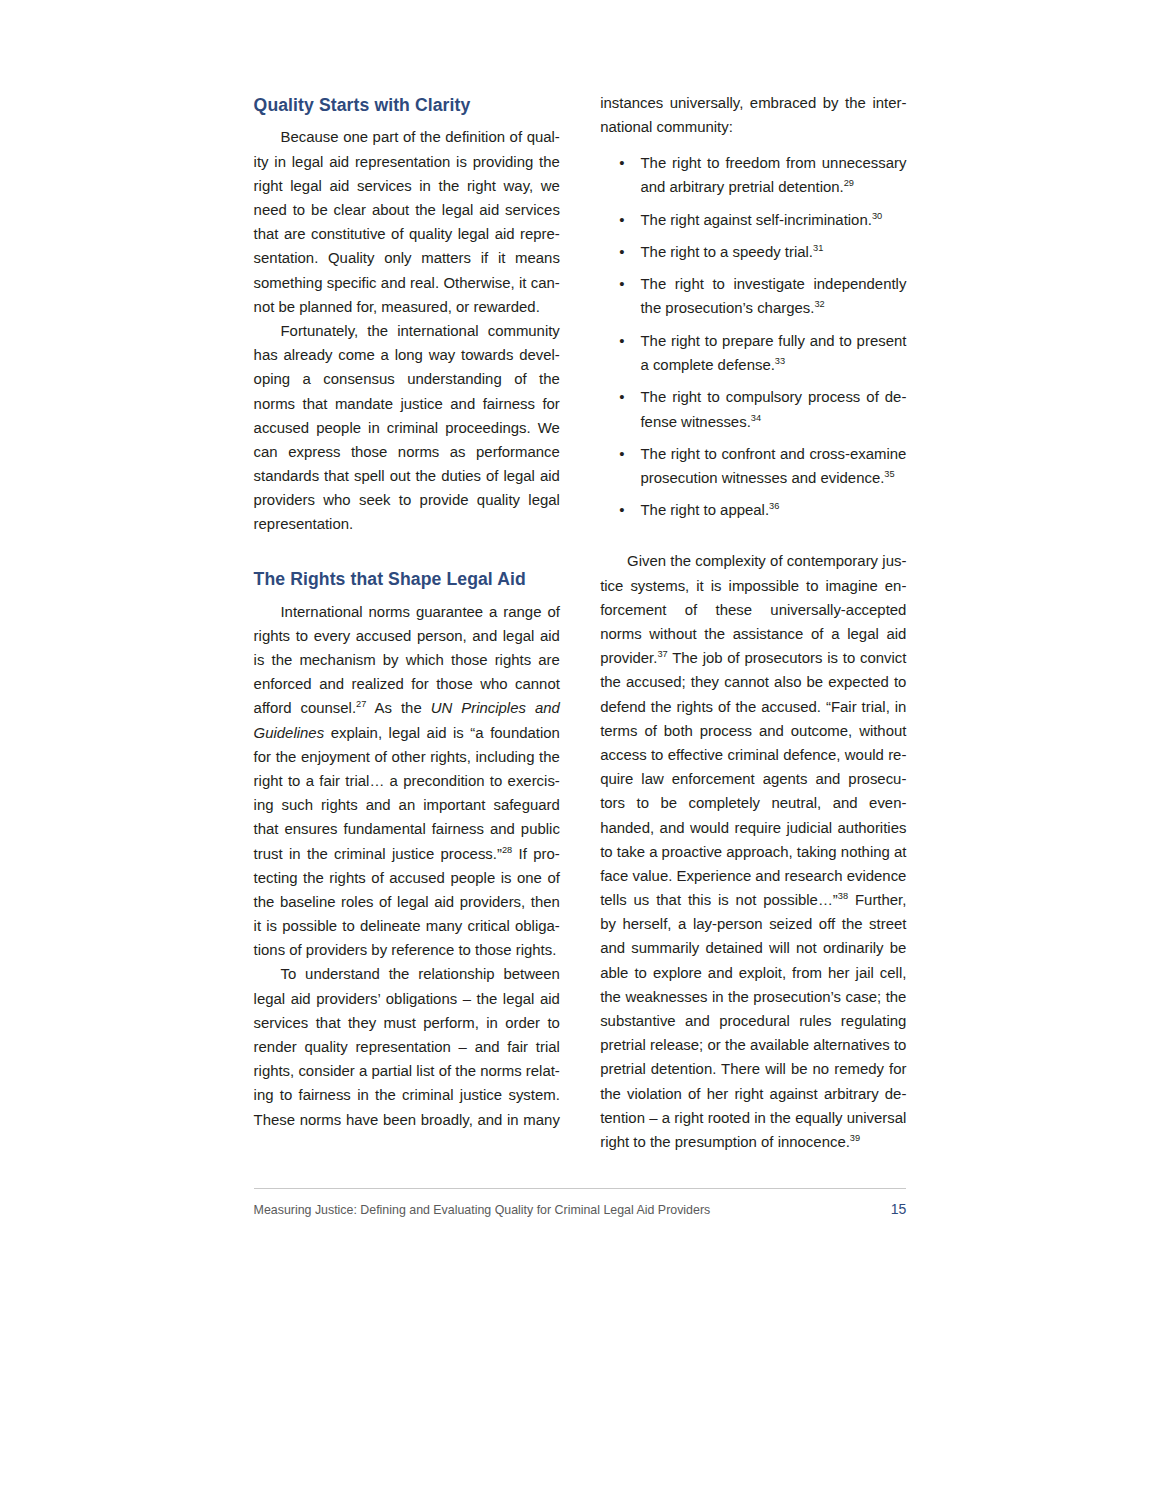Quality Starts with Clarity
Because one part of the definition of quality in legal aid representation is providing the right legal aid services in the right way, we need to be clear about the legal aid services that are constitutive of quality legal aid representation. Quality only matters if it means something specific and real. Otherwise, it cannot be planned for, measured, or rewarded.
Fortunately, the international community has already come a long way towards developing a consensus understanding of the norms that mandate justice and fairness for accused people in criminal proceedings. We can express those norms as performance standards that spell out the duties of legal aid providers who seek to provide quality legal representation.
The Rights that Shape Legal Aid
International norms guarantee a range of rights to every accused person, and legal aid is the mechanism by which those rights are enforced and realized for those who cannot afford counsel.27 As the UN Principles and Guidelines explain, legal aid is “a foundation for the enjoyment of other rights, including the right to a fair trial… a precondition to exercising such rights and an important safeguard that ensures fundamental fairness and public trust in the criminal justice process.”28 If protecting the rights of accused people is one of the baseline roles of legal aid providers, then it is possible to delineate many critical obligations of providers by reference to those rights.
To understand the relationship between legal aid providers’ obligations – the legal aid services that they must perform, in order to render quality representation – and fair trial rights, consider a partial list of the norms relating to fairness in the criminal justice system. These norms have been broadly, and in many instances universally, embraced by the international community:
The right to freedom from unnecessary and arbitrary pretrial detention.29
The right against self-incrimination.30
The right to a speedy trial.31
The right to investigate independently the prosecution’s charges.32
The right to prepare fully and to present a complete defense.33
The right to compulsory process of defense witnesses.34
The right to confront and cross-examine prosecution witnesses and evidence.35
The right to appeal.36
Given the complexity of contemporary justice systems, it is impossible to imagine enforcement of these universally-accepted norms without the assistance of a legal aid provider.37 The job of prosecutors is to convict the accused; they cannot also be expected to defend the rights of the accused. “Fair trial, in terms of both process and outcome, without access to effective criminal defence, would require law enforcement agents and prosecutors to be completely neutral, and even-handed, and would require judicial authorities to take a proactive approach, taking nothing at face value. Experience and research evidence tells us that this is not possible…”38 Further, by herself, a lay-person seized off the street and summarily detained will not ordinarily be able to explore and exploit, from her jail cell, the weaknesses in the prosecution’s case; the substantive and procedural rules regulating pretrial release; or the available alternatives to pretrial detention. There will be no remedy for the violation of her right against arbitrary detention – a right rooted in the equally universal right to the presumption of innocence.39
Measuring Justice: Defining and Evaluating Quality for Criminal Legal Aid Providers 15